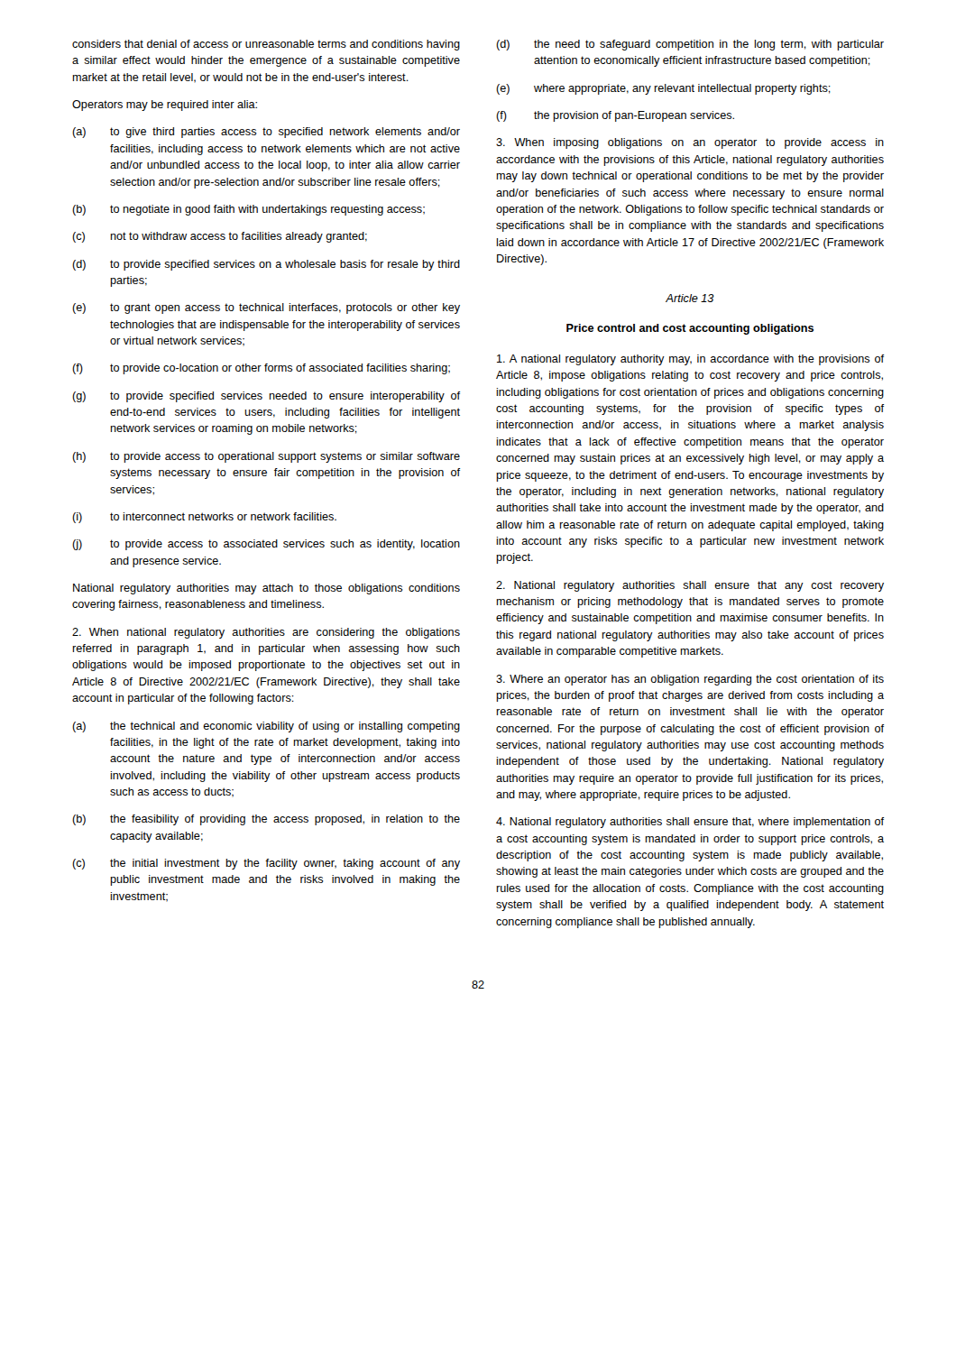considers that denial of access or unreasonable terms and conditions having a similar effect would hinder the emergence of a sustainable competitive market at the retail level, or would not be in the end-user's interest.
Operators may be required inter alia:
(a)
to give third parties access to specified network elements and/or facilities, including access to network elements which are not active and/or unbundled access to the local loop, to inter alia allow carrier selection and/or pre-selection and/or subscriber line resale offers;
(b)
to negotiate in good faith with undertakings requesting access;
(c)
not to withdraw access to facilities already granted;
(d)
to provide specified services on a wholesale basis for resale by third parties;
(e)
to grant open access to technical interfaces, protocols or other key technologies that are indispensable for the interoperability of services or virtual network services;
(f)
to provide co-location or other forms of associated facilities sharing;
(g)
to provide specified services needed to ensure interoperability of end-to-end services to users, including facilities for intelligent network services or roaming on mobile networks;
(h)
to provide access to operational support systems or similar software systems necessary to ensure fair competition in the provision of services;
(i)
to interconnect networks or network facilities.
(j)
to provide access to associated services such as identity, location and presence service.
National regulatory authorities may attach to those obligations conditions covering fairness, reasonableness and timeliness.
2. When national regulatory authorities are considering the obligations referred in paragraph 1, and in particular when assessing how such obligations would be imposed proportionate to the objectives set out in Article 8 of Directive 2002/21/EC (Framework Directive), they shall take account in particular of the following factors:
(a)
the technical and economic viability of using or installing competing facilities, in the light of the rate of market development, taking into account the nature and type of interconnection and/or access involved, including the viability of other upstream access products such as access to ducts;
(b)
the feasibility of providing the access proposed, in relation to the capacity available;
(c)
the initial investment by the facility owner, taking account of any public investment made and the risks involved in making the investment;
(d)
the need to safeguard competition in the long term, with particular attention to economically efficient infrastructure based competition;
(e)
where appropriate, any relevant intellectual property rights;
(f)
the provision of pan-European services.
3. When imposing obligations on an operator to provide access in accordance with the provisions of this Article, national regulatory authorities may lay down technical or operational conditions to be met by the provider and/or beneficiaries of such access where necessary to ensure normal operation of the network. Obligations to follow specific technical standards or specifications shall be in compliance with the standards and specifications laid down in accordance with Article 17 of Directive 2002/21/EC (Framework Directive).
Article 13
Price control and cost accounting obligations
1. A national regulatory authority may, in accordance with the provisions of Article 8, impose obligations relating to cost recovery and price controls, including obligations for cost orientation of prices and obligations concerning cost accounting systems, for the provision of specific types of interconnection and/or access, in situations where a market analysis indicates that a lack of effective competition means that the operator concerned may sustain prices at an excessively high level, or may apply a price squeeze, to the detriment of end-users. To encourage investments by the operator, including in next generation networks, national regulatory authorities shall take into account the investment made by the operator, and allow him a reasonable rate of return on adequate capital employed, taking into account any risks specific to a particular new investment network project.
2. National regulatory authorities shall ensure that any cost recovery mechanism or pricing methodology that is mandated serves to promote efficiency and sustainable competition and maximise consumer benefits. In this regard national regulatory authorities may also take account of prices available in comparable competitive markets.
3. Where an operator has an obligation regarding the cost orientation of its prices, the burden of proof that charges are derived from costs including a reasonable rate of return on investment shall lie with the operator concerned. For the purpose of calculating the cost of efficient provision of services, national regulatory authorities may use cost accounting methods independent of those used by the undertaking. National regulatory authorities may require an operator to provide full justification for its prices, and may, where appropriate, require prices to be adjusted.
4. National regulatory authorities shall ensure that, where implementation of a cost accounting system is mandated in order to support price controls, a description of the cost accounting system is made publicly available, showing at least the main categories under which costs are grouped and the rules used for the allocation of costs. Compliance with the cost accounting system shall be verified by a qualified independent body. A statement concerning compliance shall be published annually.
82